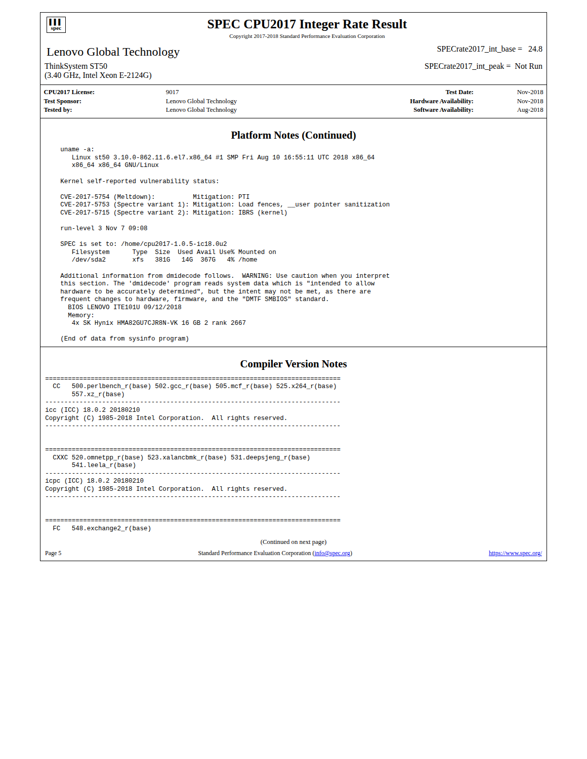▌▌▌
spec
SPEC CPU2017 Integer Rate Result
Copyright 2017-2018 Standard Performance Evaluation Corporation
| Lenovo Global Technology | SPECrate2017_int_base = 24.8 |
| ThinkSystem ST50 (3.40 GHz, Intel Xeon E-2124G) | SPECrate2017_int_peak = Not Run |
| CPU2017 License: | 9017 | Test Date: | Nov-2018 |
| Test Sponsor: | Lenovo Global Technology | Hardware Availability: | Nov-2018 |
| Tested by: | Lenovo Global Technology | Software Availability: | Aug-2018 |
Platform Notes (Continued)
    uname -a:
       Linux st50 3.10.0-862.11.6.el7.x86_64 #1 SMP Fri Aug 10 16:55:11 UTC 2018 x86_64
       x86_64 x86_64 GNU/Linux

    Kernel self-reported vulnerability status:

    CVE-2017-5754 (Meltdown):          Mitigation: PTI
    CVE-2017-5753 (Spectre variant 1): Mitigation: Load fences, __user pointer sanitization
    CVE-2017-5715 (Spectre variant 2): Mitigation: IBRS (kernel)

    run-level 3 Nov 7 09:08

    SPEC is set to: /home/cpu2017-1.0.5-ic18.0u2
       Filesystem      Type  Size  Used Avail Use% Mounted on
       /dev/sda2       xfs   381G   14G  367G   4% /home

    Additional information from dmidecode follows.  WARNING: Use caution when you interpret
    this section. The 'dmidecode' program reads system data which is "intended to allow
    hardware to be accurately determined", but the intent may not be met, as there are
    frequent changes to hardware, firmware, and the "DMTF SMBIOS" standard.
      BIOS LENOVO ITE101U 09/12/2018
      Memory:
       4x SK Hynix HMA82GU7CJR8N-VK 16 GB 2 rank 2667

    (End of data from sysinfo program)
Compiler Version Notes
==============================================================================
  CC   500.perlbench_r(base) 502.gcc_r(base) 505.mcf_r(base) 525.x264_r(base)
       557.xz_r(base)
------------------------------------------------------------------------------
icc (ICC) 18.0.2 20180210
Copyright (C) 1985-2018 Intel Corporation.  All rights reserved.
------------------------------------------------------------------------------


==============================================================================
  CXXC 520.omnetpp_r(base) 523.xalancbmk_r(base) 531.deepsjeng_r(base)
       541.leela_r(base)
------------------------------------------------------------------------------
icpc (ICC) 18.0.2 20180210
Copyright (C) 1985-2018 Intel Corporation.  All rights reserved.
------------------------------------------------------------------------------


==============================================================================
  FC   548.exchange2_r(base)
(Continued on next page)
Page 5
Standard Performance Evaluation Corporation (info@spec.org)
https://www.spec.org/